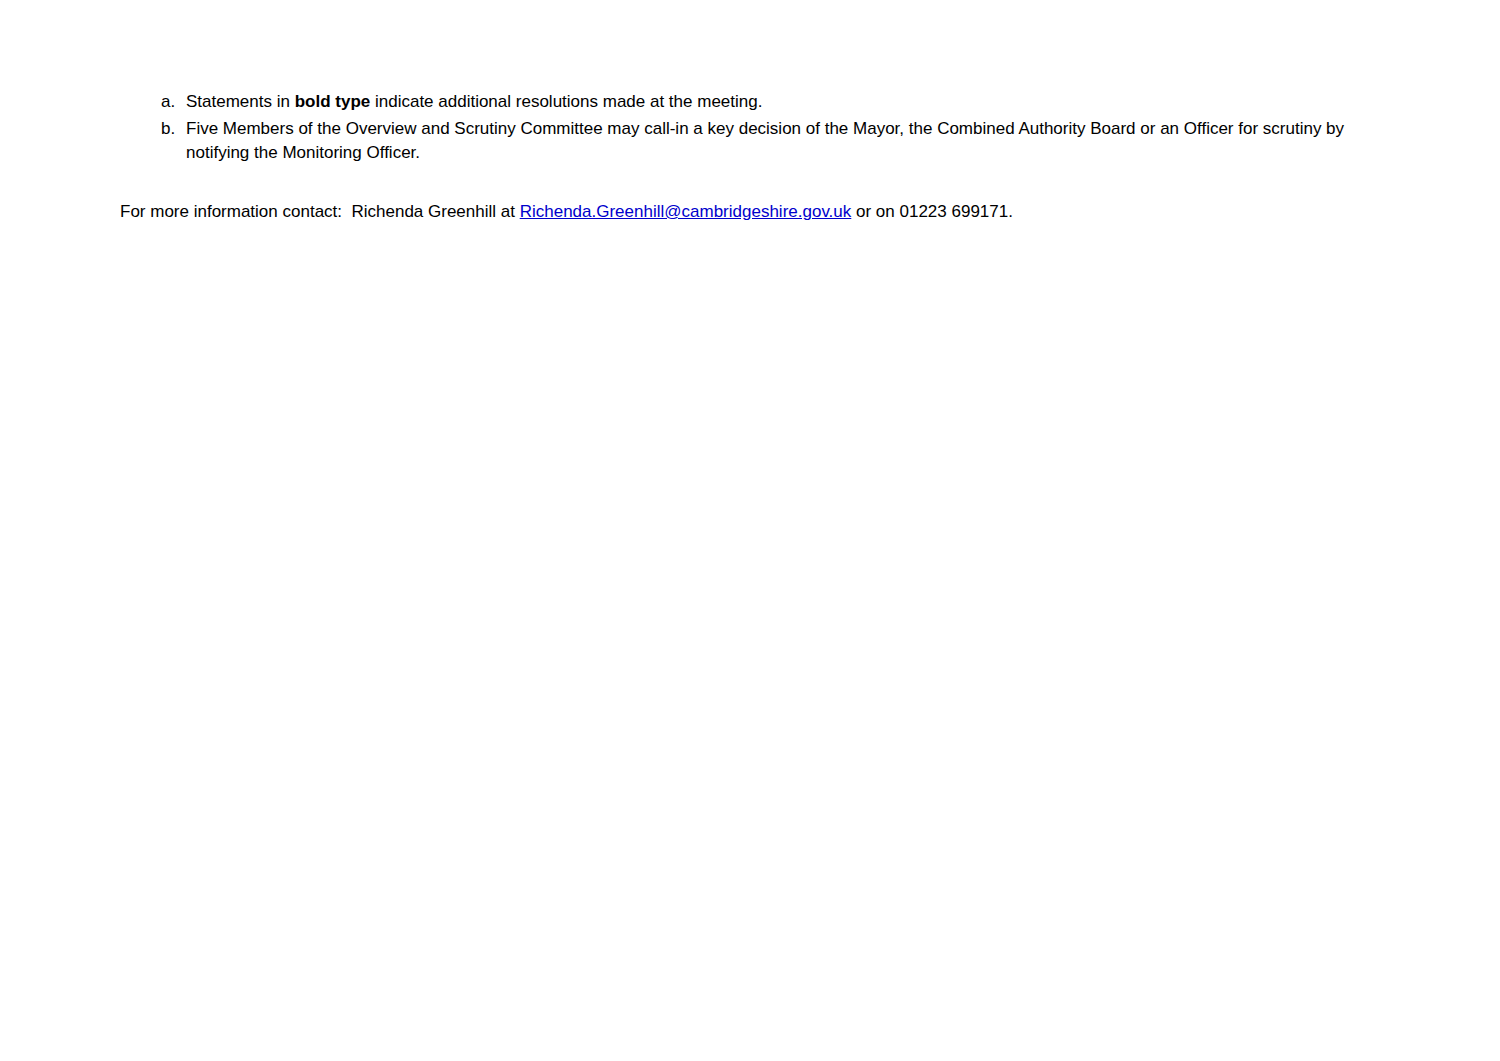Statements in bold type indicate additional resolutions made at the meeting.
Five Members of the Overview and Scrutiny Committee may call-in a key decision of the Mayor, the Combined Authority Board or an Officer for scrutiny by notifying the Monitoring Officer.
For more information contact: Richenda Greenhill at Richenda.Greenhill@cambridgeshire.gov.uk or on 01223 699171.